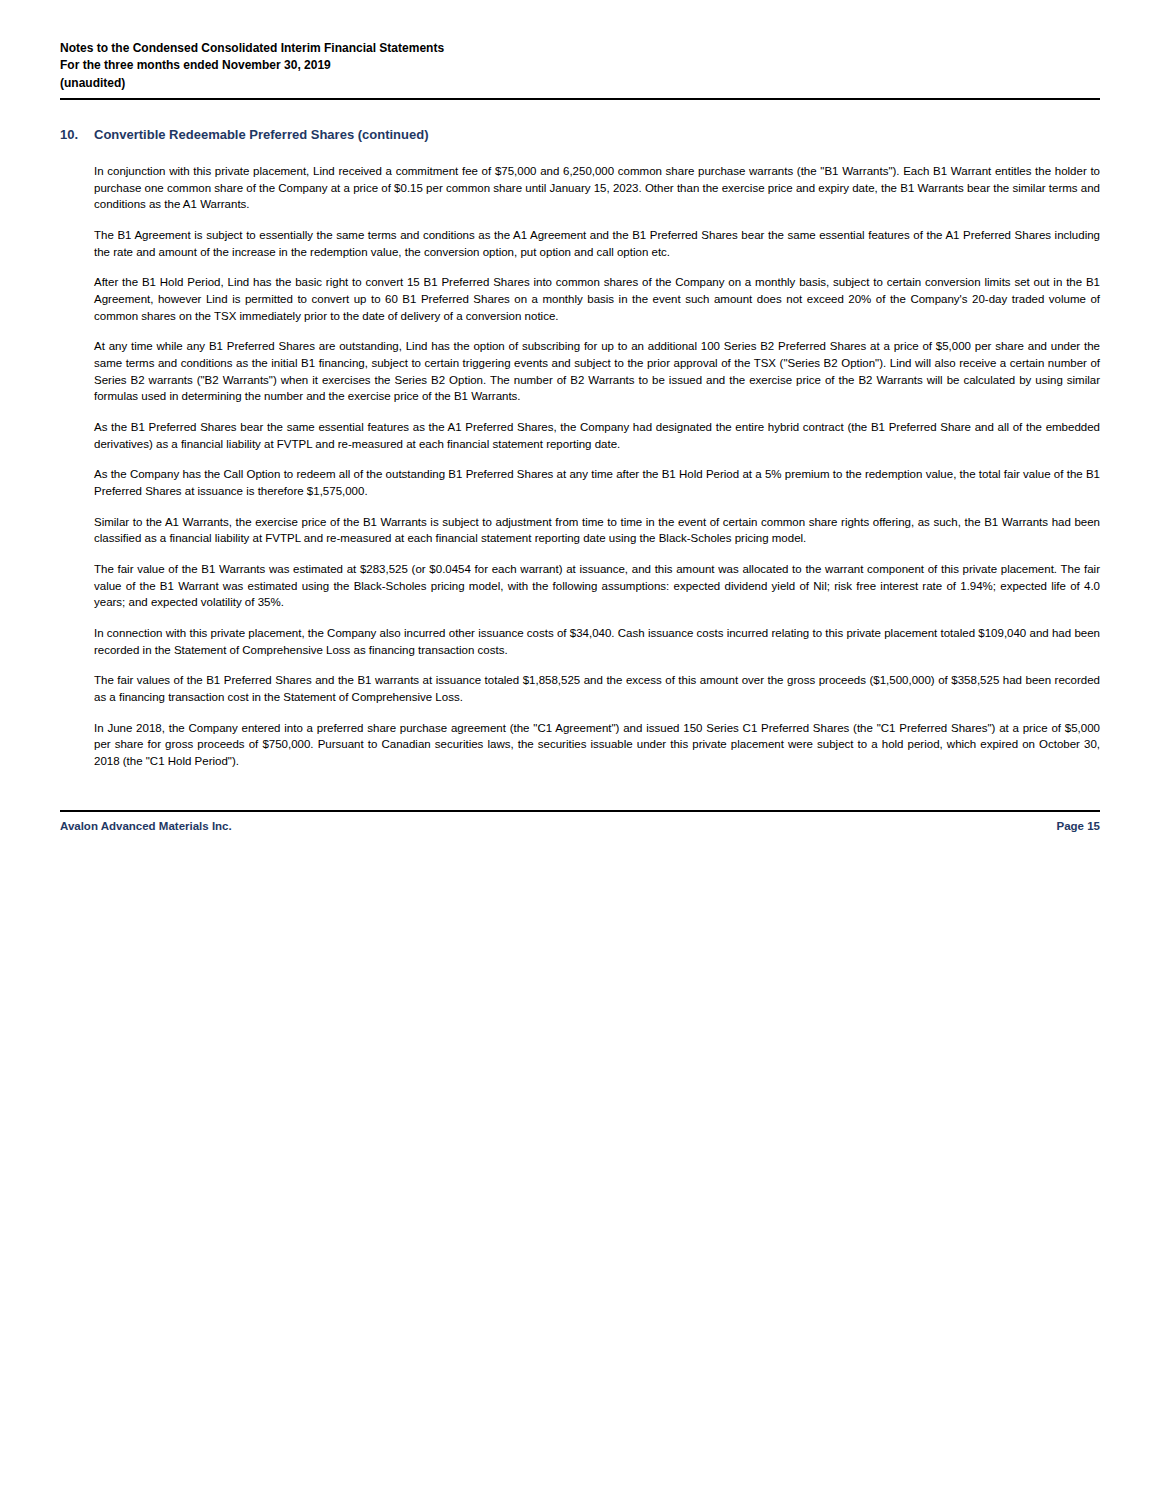Notes to the Condensed Consolidated Interim Financial Statements
For the three months ended November 30, 2019
(unaudited)
10. Convertible Redeemable Preferred Shares (continued)
In conjunction with this private placement, Lind received a commitment fee of $75,000 and 6,250,000 common share purchase warrants (the "B1 Warrants"). Each B1 Warrant entitles the holder to purchase one common share of the Company at a price of $0.15 per common share until January 15, 2023. Other than the exercise price and expiry date, the B1 Warrants bear the similar terms and conditions as the A1 Warrants.
The B1 Agreement is subject to essentially the same terms and conditions as the A1 Agreement and the B1 Preferred Shares bear the same essential features of the A1 Preferred Shares including the rate and amount of the increase in the redemption value, the conversion option, put option and call option etc.
After the B1 Hold Period, Lind has the basic right to convert 15 B1 Preferred Shares into common shares of the Company on a monthly basis, subject to certain conversion limits set out in the B1 Agreement, however Lind is permitted to convert up to 60 B1 Preferred Shares on a monthly basis in the event such amount does not exceed 20% of the Company's 20-day traded volume of common shares on the TSX immediately prior to the date of delivery of a conversion notice.
At any time while any B1 Preferred Shares are outstanding, Lind has the option of subscribing for up to an additional 100 Series B2 Preferred Shares at a price of $5,000 per share and under the same terms and conditions as the initial B1 financing, subject to certain triggering events and subject to the prior approval of the TSX ("Series B2 Option"). Lind will also receive a certain number of Series B2 warrants ("B2 Warrants") when it exercises the Series B2 Option. The number of B2 Warrants to be issued and the exercise price of the B2 Warrants will be calculated by using similar formulas used in determining the number and the exercise price of the B1 Warrants.
As the B1 Preferred Shares bear the same essential features as the A1 Preferred Shares, the Company had designated the entire hybrid contract (the B1 Preferred Share and all of the embedded derivatives) as a financial liability at FVTPL and re-measured at each financial statement reporting date.
As the Company has the Call Option to redeem all of the outstanding B1 Preferred Shares at any time after the B1 Hold Period at a 5% premium to the redemption value, the total fair value of the B1 Preferred Shares at issuance is therefore $1,575,000.
Similar to the A1 Warrants, the exercise price of the B1 Warrants is subject to adjustment from time to time in the event of certain common share rights offering, as such, the B1 Warrants had been classified as a financial liability at FVTPL and re-measured at each financial statement reporting date using the Black-Scholes pricing model.
The fair value of the B1 Warrants was estimated at $283,525 (or $0.0454 for each warrant) at issuance, and this amount was allocated to the warrant component of this private placement. The fair value of the B1 Warrant was estimated using the Black-Scholes pricing model, with the following assumptions: expected dividend yield of Nil; risk free interest rate of 1.94%; expected life of 4.0 years; and expected volatility of 35%.
In connection with this private placement, the Company also incurred other issuance costs of $34,040. Cash issuance costs incurred relating to this private placement totaled $109,040 and had been recorded in the Statement of Comprehensive Loss as financing transaction costs.
The fair values of the B1 Preferred Shares and the B1 warrants at issuance totaled $1,858,525 and the excess of this amount over the gross proceeds ($1,500,000) of $358,525 had been recorded as a financing transaction cost in the Statement of Comprehensive Loss.
In June 2018, the Company entered into a preferred share purchase agreement (the "C1 Agreement") and issued 150 Series C1 Preferred Shares (the "C1 Preferred Shares") at a price of $5,000 per share for gross proceeds of $750,000. Pursuant to Canadian securities laws, the securities issuable under this private placement were subject to a hold period, which expired on October 30, 2018 (the "C1 Hold Period").
Avalon Advanced Materials Inc. Page 15